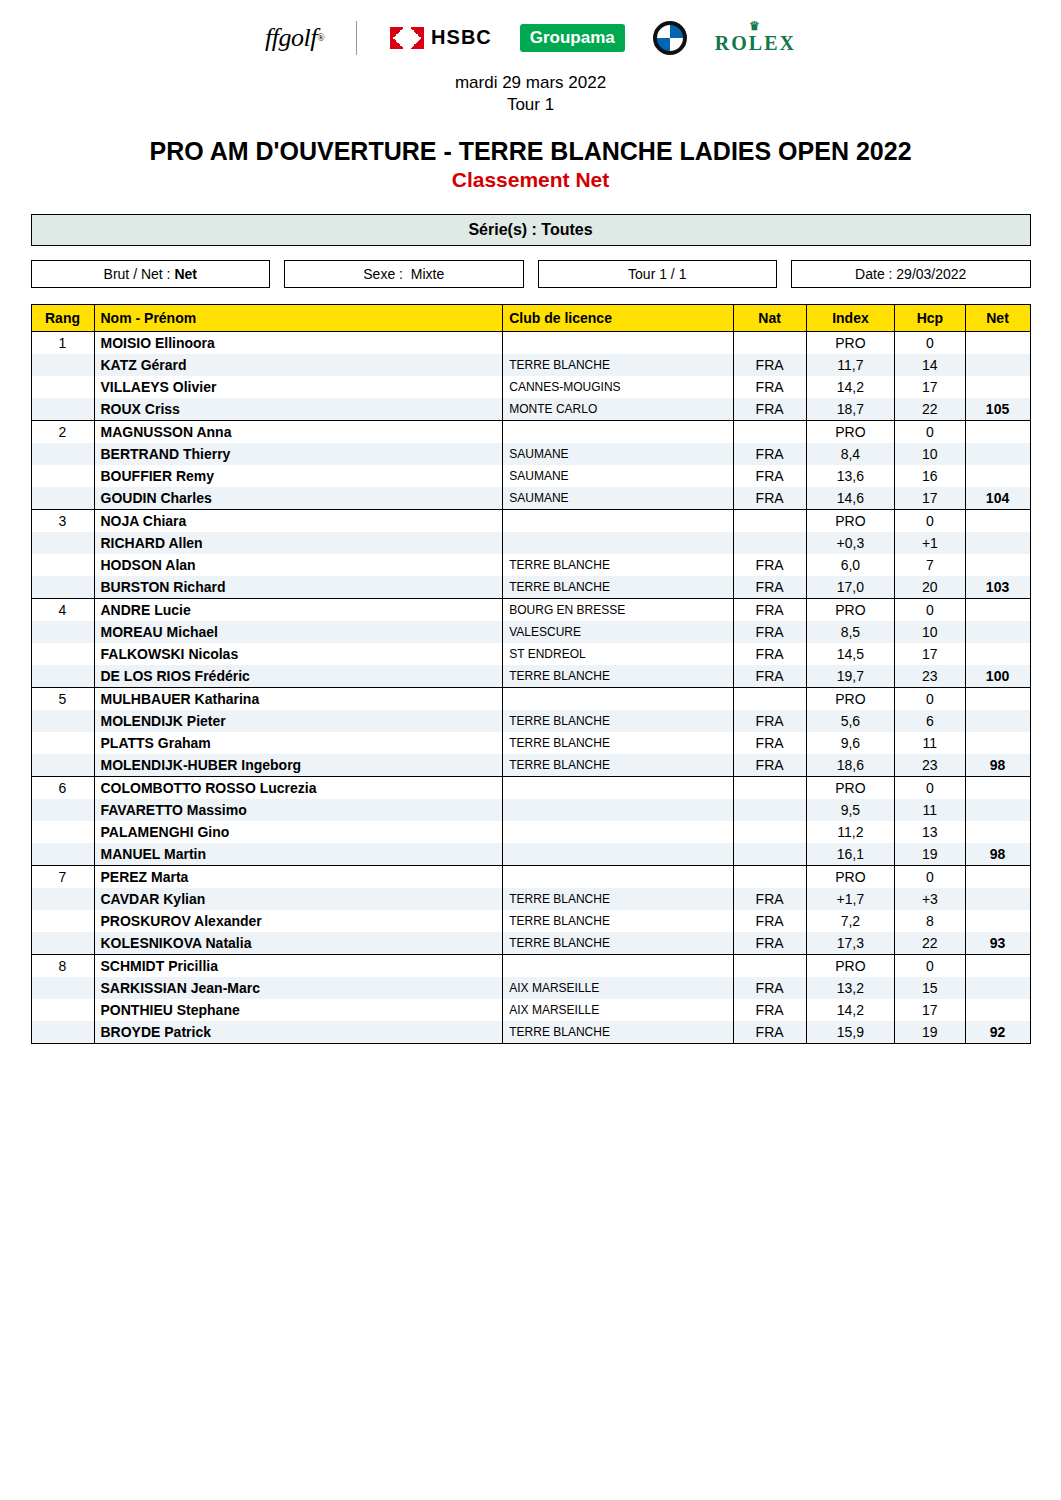ffgolf®
HSBC
Groupama
♛ROLEX
mardi 29 mars 2022
Tour 1
PRO AM D'OUVERTURE - TERRE BLANCHE LADIES OPEN 2022
Classement Net
Série(s) : Toutes
Brut / Net : Net
Sexe : Mixte
Tour 1 / 1
Date : 29/03/2022
| Rang | Nom - Prénom | Club de licence | Nat | Index | Hcp | Net |
| --- | --- | --- | --- | --- | --- | --- |
| 1 | MOISIO Ellinoora | | | PRO | 0 | |
| | KATZ Gérard | TERRE BLANCHE | FRA | 11,7 | 14 | |
| | VILLAEYS Olivier | CANNES-MOUGINS | FRA | 14,2 | 17 | |
| | ROUX Criss | MONTE CARLO | FRA | 18,7 | 22 | 105 |
| 2 | MAGNUSSON Anna | | | PRO | 0 | |
| | BERTRAND Thierry | SAUMANE | FRA | 8,4 | 10 | |
| | BOUFFIER Remy | SAUMANE | FRA | 13,6 | 16 | |
| | GOUDIN Charles | SAUMANE | FRA | 14,6 | 17 | 104 |
| 3 | NOJA Chiara | | | PRO | 0 | |
| | RICHARD Allen | | | +0,3 | +1 | |
| | HODSON Alan | TERRE BLANCHE | FRA | 6,0 | 7 | |
| | BURSTON Richard | TERRE BLANCHE | FRA | 17,0 | 20 | 103 |
| 4 | ANDRE Lucie | BOURG EN BRESSE | FRA | PRO | 0 | |
| | MOREAU Michael | VALESCURE | FRA | 8,5 | 10 | |
| | FALKOWSKI Nicolas | ST ENDREOL | FRA | 14,5 | 17 | |
| | DE LOS RIOS Frédéric | TERRE BLANCHE | FRA | 19,7 | 23 | 100 |
| 5 | MULHBAUER Katharina | | | PRO | 0 | |
| | MOLENDIJK Pieter | TERRE BLANCHE | FRA | 5,6 | 6 | |
| | PLATTS Graham | TERRE BLANCHE | FRA | 9,6 | 11 | |
| | MOLENDIJK-HUBER Ingeborg | TERRE BLANCHE | FRA | 18,6 | 23 | 98 |
| 6 | COLOMBOTTO ROSSO Lucrezia | | | PRO | 0 | |
| | FAVARETTO Massimo | | | 9,5 | 11 | |
| | PALAMENGHI Gino | | | 11,2 | 13 | |
| | MANUEL Martin | | | 16,1 | 19 | 98 |
| 7 | PEREZ Marta | | | PRO | 0 | |
| | CAVDAR Kylian | TERRE BLANCHE | FRA | +1,7 | +3 | |
| | PROSKUROV Alexander | TERRE BLANCHE | FRA | 7,2 | 8 | |
| | KOLESNIKOVA Natalia | TERRE BLANCHE | FRA | 17,3 | 22 | 93 |
| 8 | SCHMIDT Pricillia | | | PRO | 0 | |
| | SARKISSIAN Jean-Marc | AIX MARSEILLE | FRA | 13,2 | 15 | |
| | PONTHIEU Stephane | AIX MARSEILLE | FRA | 14,2 | 17 | |
| | BROYDE Patrick | TERRE BLANCHE | FRA | 15,9 | 19 | 92 |